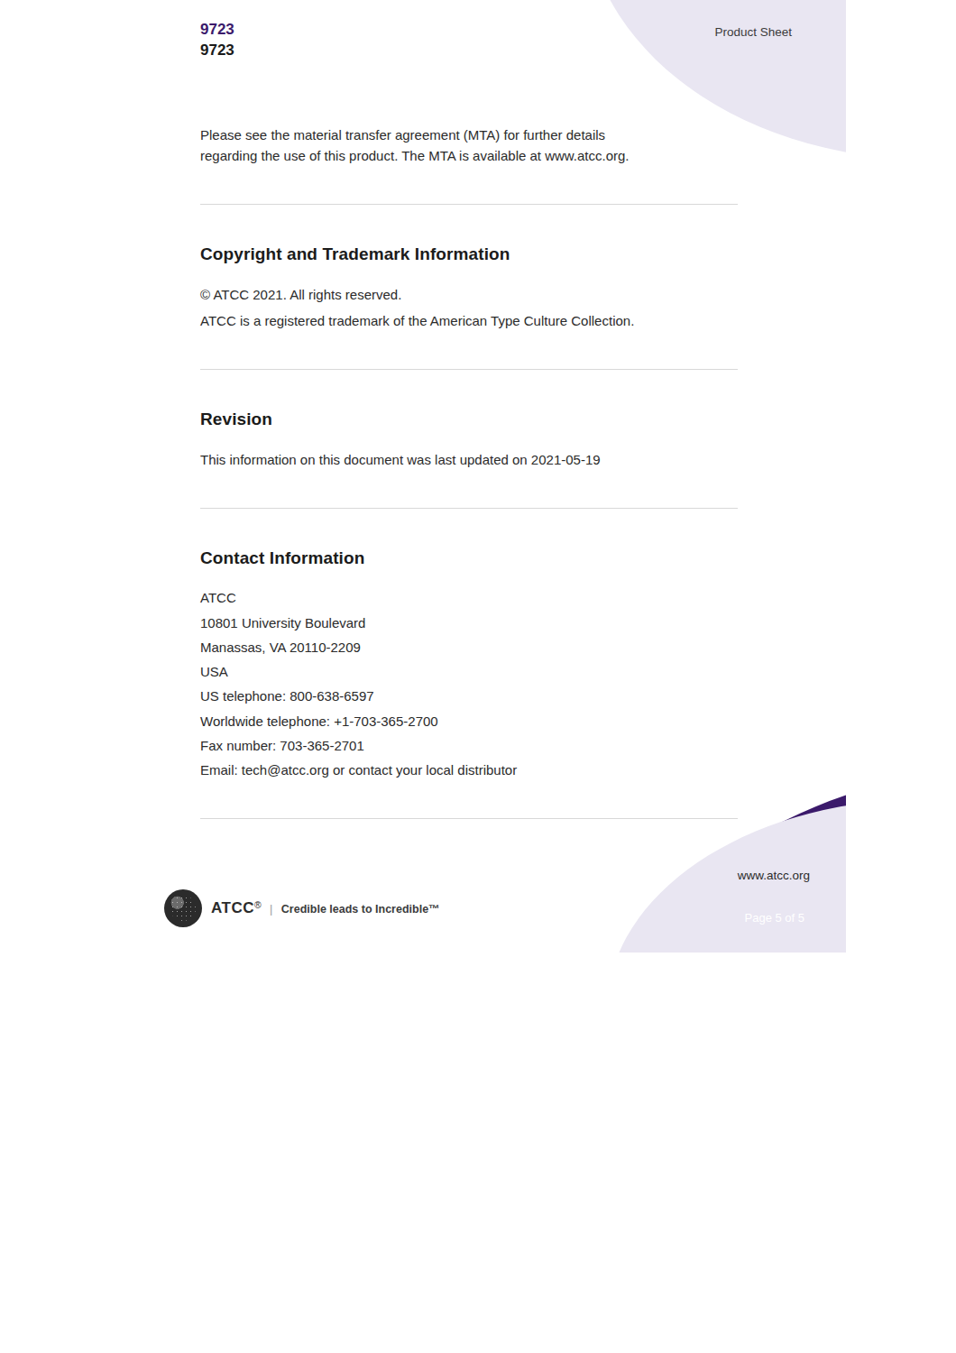9723
9723
Product Sheet
Please see the material transfer agreement (MTA) for further details
regarding the use of this product. The MTA is available at www.atcc.org.
Copyright and Trademark Information
© ATCC 2021. All rights reserved.
ATCC is a registered trademark of the American Type Culture Collection.
Revision
This information on this document was last updated on 2021-05-19
Contact Information
ATCC
10801 University Boulevard
Manassas, VA 20110-2209
USA
US telephone: 800-638-6597
Worldwide telephone: +1-703-365-2700
Fax number: 703-365-2701
Email: tech@atcc.org or contact your local distributor
ATCC® | Credible leads to Incredible™
www.atcc.org
Page 5 of 5